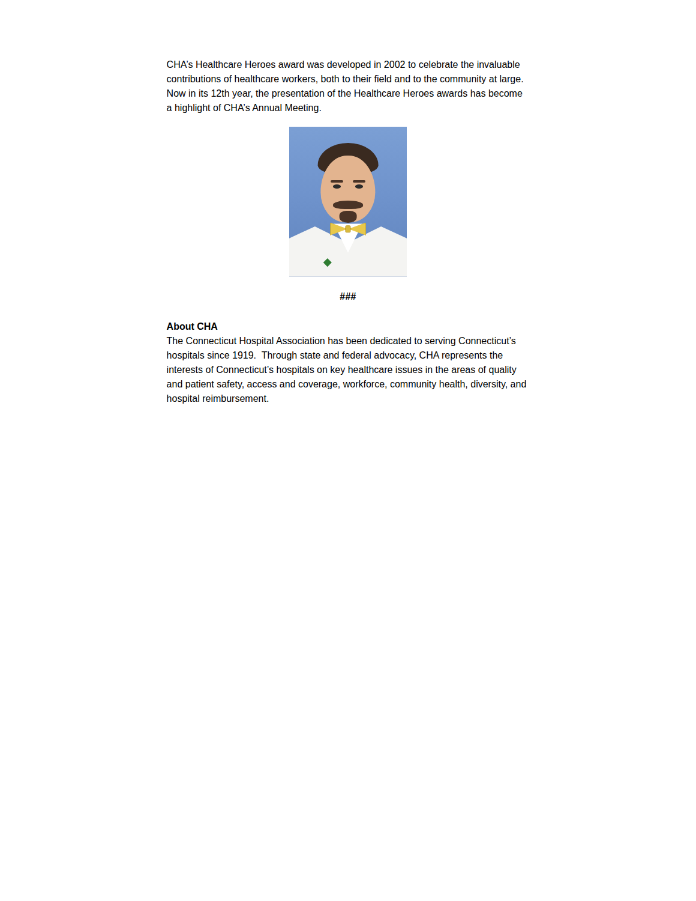CHA’s Healthcare Heroes award was developed in 2002 to celebrate the invaluable contributions of healthcare workers, both to their field and to the community at large. Now in its 12th year, the presentation of the Healthcare Heroes awards has become a highlight of CHA’s Annual Meeting.
###
About CHA
The Connecticut Hospital Association has been dedicated to serving Connecticut’s hospitals since 1919. Through state and federal advocacy, CHA represents the interests of Connecticut’s hospitals on key healthcare issues in the areas of quality and patient safety, access and coverage, workforce, community health, diversity, and hospital reimbursement.